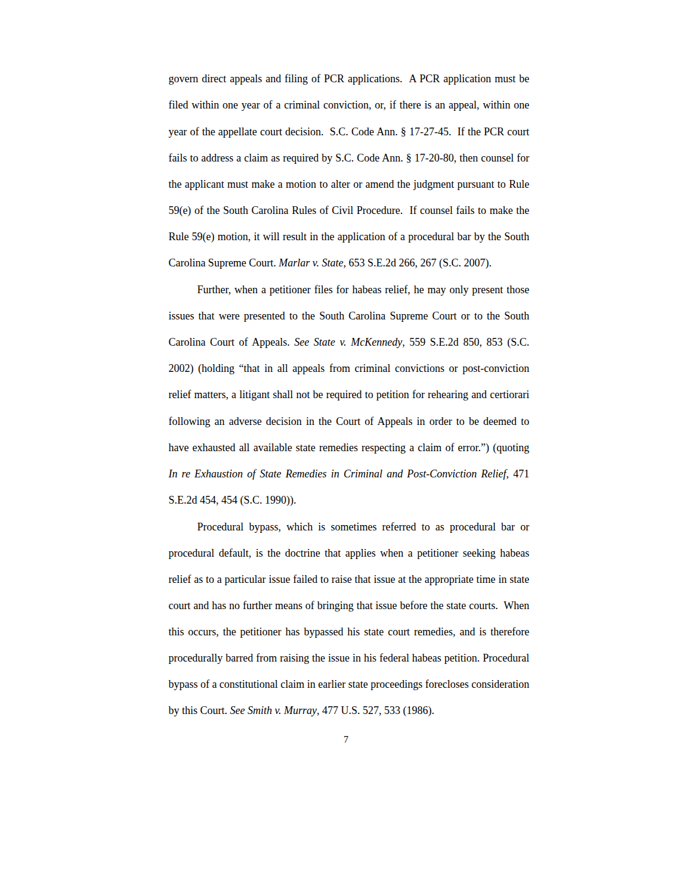govern direct appeals and filing of PCR applications. A PCR application must be filed within one year of a criminal conviction, or, if there is an appeal, within one year of the appellate court decision. S.C. Code Ann. § 17-27-45. If the PCR court fails to address a claim as required by S.C. Code Ann. § 17-20-80, then counsel for the applicant must make a motion to alter or amend the judgment pursuant to Rule 59(e) of the South Carolina Rules of Civil Procedure. If counsel fails to make the Rule 59(e) motion, it will result in the application of a procedural bar by the South Carolina Supreme Court. Marlar v. State, 653 S.E.2d 266, 267 (S.C. 2007).
Further, when a petitioner files for habeas relief, he may only present those issues that were presented to the South Carolina Supreme Court or to the South Carolina Court of Appeals. See State v. McKennedy, 559 S.E.2d 850, 853 (S.C. 2002) (holding “that in all appeals from criminal convictions or post-conviction relief matters, a litigant shall not be required to petition for rehearing and certiorari following an adverse decision in the Court of Appeals in order to be deemed to have exhausted all available state remedies respecting a claim of error.”) (quoting In re Exhaustion of State Remedies in Criminal and Post-Conviction Relief, 471 S.E.2d 454, 454 (S.C. 1990)).
Procedural bypass, which is sometimes referred to as procedural bar or procedural default, is the doctrine that applies when a petitioner seeking habeas relief as to a particular issue failed to raise that issue at the appropriate time in state court and has no further means of bringing that issue before the state courts. When this occurs, the petitioner has bypassed his state court remedies, and is therefore procedurally barred from raising the issue in his federal habeas petition. Procedural bypass of a constitutional claim in earlier state proceedings forecloses consideration by this Court. See Smith v. Murray, 477 U.S. 527, 533 (1986).
7